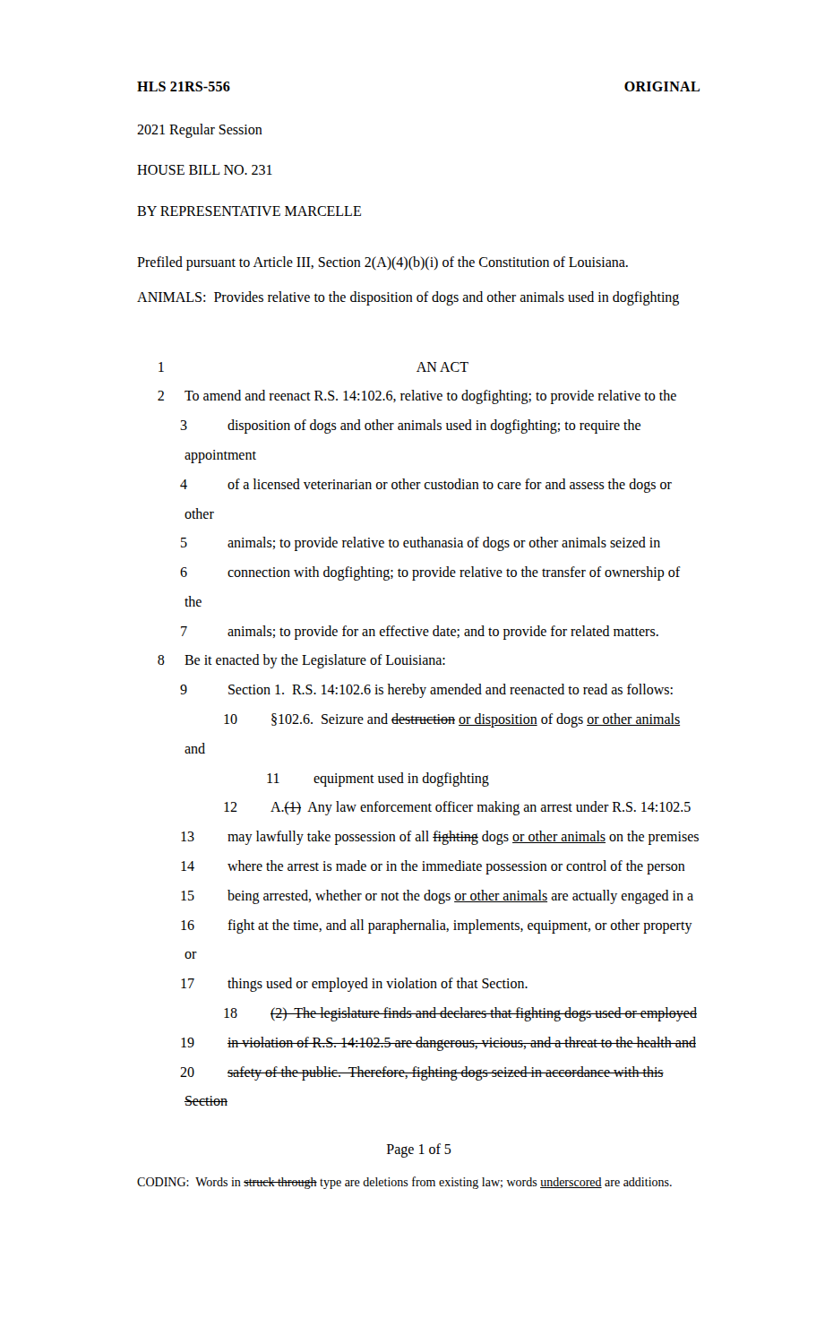HLS 21RS-556 ORIGINAL
2021 Regular Session
HOUSE BILL NO. 231
BY REPRESENTATIVE MARCELLE
Prefiled pursuant to Article III, Section 2(A)(4)(b)(i) of the Constitution of Louisiana.
ANIMALS: Provides relative to the disposition of dogs and other animals used in dogfighting
AN ACT
To amend and reenact R.S. 14:102.6, relative to dogfighting; to provide relative to the
disposition of dogs and other animals used in dogfighting; to require the appointment
of a licensed veterinarian or other custodian to care for and assess the dogs or other
animals; to provide relative to euthanasia of dogs or other animals seized in
connection with dogfighting; to provide relative to the transfer of ownership of the
animals; to provide for an effective date; and to provide for related matters.
Be it enacted by the Legislature of Louisiana:
Section 1. R.S. 14:102.6 is hereby amended and reenacted to read as follows:
§102.6. Seizure and destruction or disposition of dogs or other animals and
equipment used in dogfighting
A.(1) Any law enforcement officer making an arrest under R.S. 14:102.5
may lawfully take possession of all fighting dogs or other animals on the premises
where the arrest is made or in the immediate possession or control of the person
being arrested, whether or not the dogs or other animals are actually engaged in a
fight at the time, and all paraphernalia, implements, equipment, or other property or
things used or employed in violation of that Section.
(2) The legislature finds and declares that fighting dogs used or employed
in violation of R.S. 14:102.5 are dangerous, vicious, and a threat to the health and
safety of the public. Therefore, fighting dogs seized in accordance with this Section
Page 1 of 5
CODING: Words in struck through type are deletions from existing law; words underscored are additions.